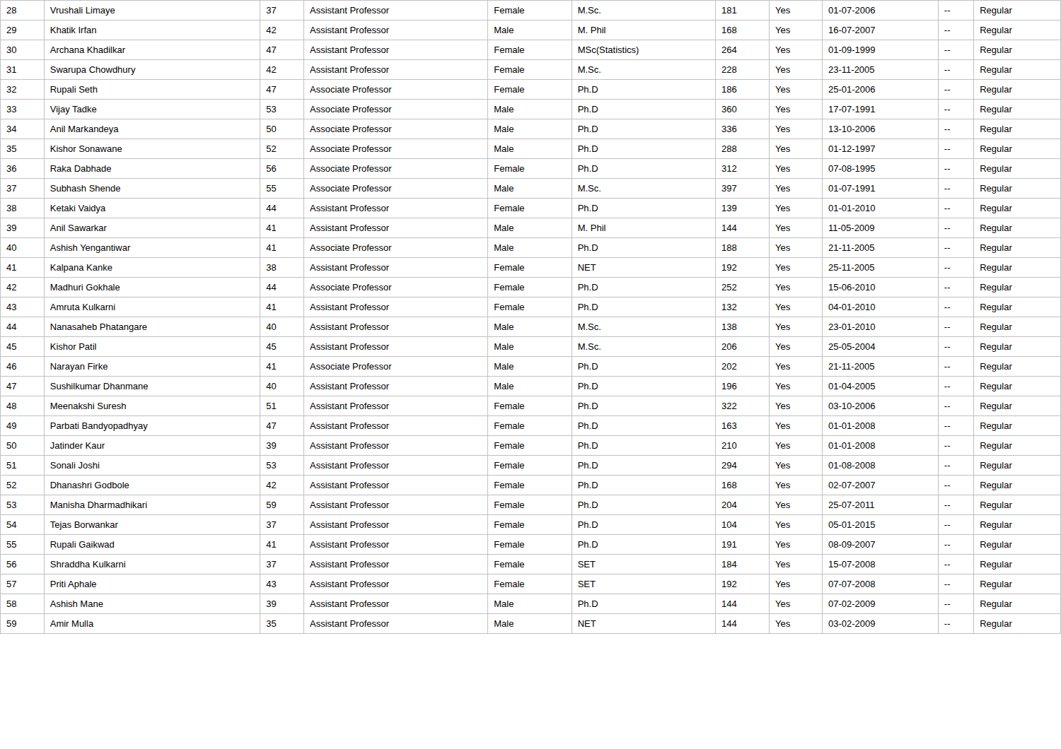| 28 | Vrushali Limaye | 37 | Assistant Professor | Female | M.Sc. | 181 | Yes | 01-07-2006 | -- | Regular |
| 29 | Khatik Irfan | 42 | Assistant Professor | Male | M. Phil | 168 | Yes | 16-07-2007 | -- | Regular |
| 30 | Archana Khadilkar | 47 | Assistant Professor | Female | MSc(Statistics) | 264 | Yes | 01-09-1999 | -- | Regular |
| 31 | Swarupa Chowdhury | 42 | Assistant Professor | Female | M.Sc. | 228 | Yes | 23-11-2005 | -- | Regular |
| 32 | Rupali Seth | 47 | Associate Professor | Female | Ph.D | 186 | Yes | 25-01-2006 | -- | Regular |
| 33 | Vijay Tadke | 53 | Associate Professor | Male | Ph.D | 360 | Yes | 17-07-1991 | -- | Regular |
| 34 | Anil Markandeya | 50 | Associate Professor | Male | Ph.D | 336 | Yes | 13-10-2006 | -- | Regular |
| 35 | Kishor Sonawane | 52 | Associate Professor | Male | Ph.D | 288 | Yes | 01-12-1997 | -- | Regular |
| 36 | Raka Dabhade | 56 | Associate Professor | Female | Ph.D | 312 | Yes | 07-08-1995 | -- | Regular |
| 37 | Subhash Shende | 55 | Associate Professor | Male | M.Sc. | 397 | Yes | 01-07-1991 | -- | Regular |
| 38 | Ketaki Vaidya | 44 | Assistant Professor | Female | Ph.D | 139 | Yes | 01-01-2010 | -- | Regular |
| 39 | Anil Sawarkar | 41 | Assistant Professor | Male | M. Phil | 144 | Yes | 11-05-2009 | -- | Regular |
| 40 | Ashish Yengantiwar | 41 | Associate Professor | Male | Ph.D | 188 | Yes | 21-11-2005 | -- | Regular |
| 41 | Kalpana Kanke | 38 | Assistant Professor | Female | NET | 192 | Yes | 25-11-2005 | -- | Regular |
| 42 | Madhuri Gokhale | 44 | Associate Professor | Female | Ph.D | 252 | Yes | 15-06-2010 | -- | Regular |
| 43 | Amruta Kulkarni | 41 | Assistant Professor | Female | Ph.D | 132 | Yes | 04-01-2010 | -- | Regular |
| 44 | Nanasaheb Phatangare | 40 | Assistant Professor | Male | M.Sc. | 138 | Yes | 23-01-2010 | -- | Regular |
| 45 | Kishor Patil | 45 | Assistant Professor | Male | M.Sc. | 206 | Yes | 25-05-2004 | -- | Regular |
| 46 | Narayan Firke | 41 | Associate Professor | Male | Ph.D | 202 | Yes | 21-11-2005 | -- | Regular |
| 47 | Sushilkumar Dhanmane | 40 | Assistant Professor | Male | Ph.D | 196 | Yes | 01-04-2005 | -- | Regular |
| 48 | Meenakshi Suresh | 51 | Assistant Professor | Female | Ph.D | 322 | Yes | 03-10-2006 | -- | Regular |
| 49 | Parbati Bandyopadhyay | 47 | Assistant Professor | Female | Ph.D | 163 | Yes | 01-01-2008 | -- | Regular |
| 50 | Jatinder Kaur | 39 | Assistant Professor | Female | Ph.D | 210 | Yes | 01-01-2008 | -- | Regular |
| 51 | Sonali Joshi | 53 | Assistant Professor | Female | Ph.D | 294 | Yes | 01-08-2008 | -- | Regular |
| 52 | Dhanashri Godbole | 42 | Assistant Professor | Female | Ph.D | 168 | Yes | 02-07-2007 | -- | Regular |
| 53 | Manisha Dharmadhikari | 59 | Assistant Professor | Female | Ph.D | 204 | Yes | 25-07-2011 | -- | Regular |
| 54 | Tejas Borwankar | 37 | Assistant Professor | Female | Ph.D | 104 | Yes | 05-01-2015 | -- | Regular |
| 55 | Rupali Gaikwad | 41 | Assistant Professor | Female | Ph.D | 191 | Yes | 08-09-2007 | -- | Regular |
| 56 | Shraddha Kulkarni | 37 | Assistant Professor | Female | SET | 184 | Yes | 15-07-2008 | -- | Regular |
| 57 | Priti Aphale | 43 | Assistant Professor | Female | SET | 192 | Yes | 07-07-2008 | -- | Regular |
| 58 | Ashish Mane | 39 | Assistant Professor | Male | Ph.D | 144 | Yes | 07-02-2009 | -- | Regular |
| 59 | Amir Mulla | 35 | Assistant Professor | Male | NET | 144 | Yes | 03-02-2009 | -- | Regular |